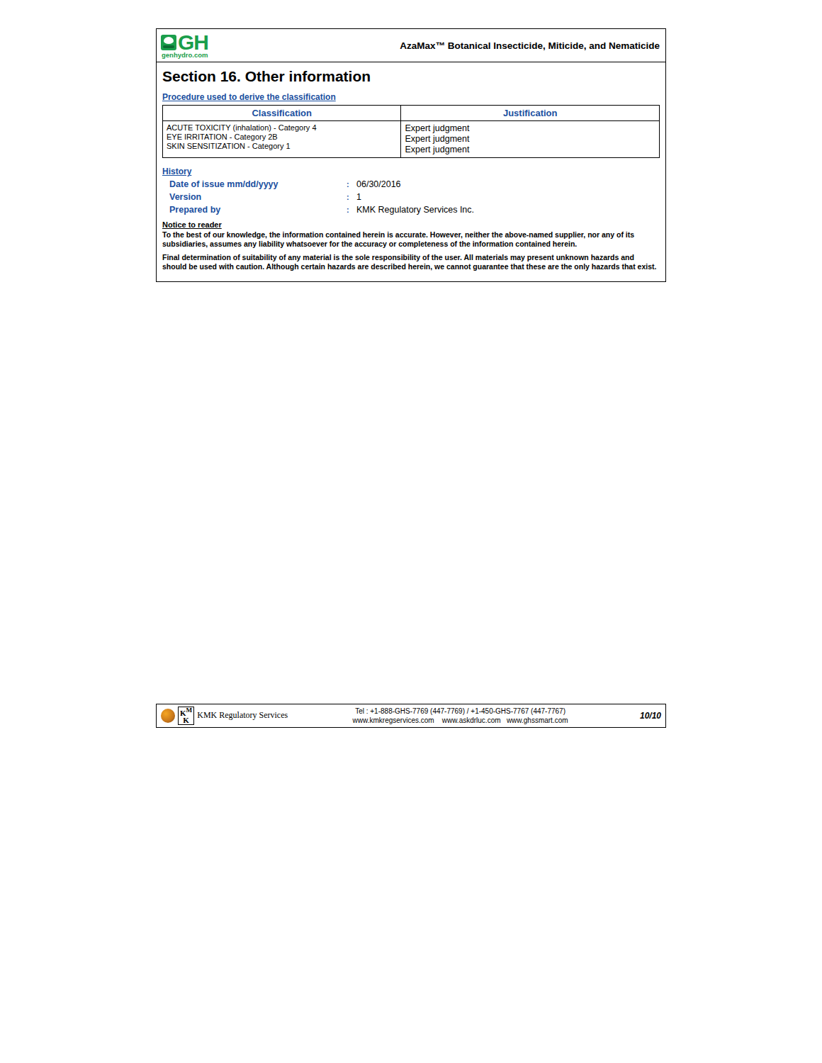GH
genhydro.com
AzaMax™ Botanical Insecticide, Miticide, and Nematicide
Section 16. Other information
Procedure used to derive the classification
| Classification | Justification |
| --- | --- |
| ACUTE TOXICITY (inhalation) - Category 4 EYE IRRITATION - Category 2B SKIN SENSITIZATION - Category 1 | Expert judgment Expert judgment Expert judgment |
History
Date of issue mm/dd/yyyy
:
06/30/2016
Version
:
1
Prepared by
:
KMK Regulatory Services Inc.
Notice to reader
To the best of our knowledge, the information contained herein is accurate. However, neither the above-named supplier, nor any of its subsidiaries, assumes any liability whatsoever for the accuracy or completeness of the information contained herein.
Final determination of suitability of any material is the sole responsibility of the user. All materials may present unknown hazards and should be used with caution. Although certain hazards are described herein, we cannot guarantee that these are the only hazards that exist.
KM K
KMK Regulatory Services
Tel : +1-888-GHS-7769 (447-7769) / +1-450-GHS-7767 (447-7767)
www.kmkregservices.com www.askdrluc.com www.ghssmart.com
10/10